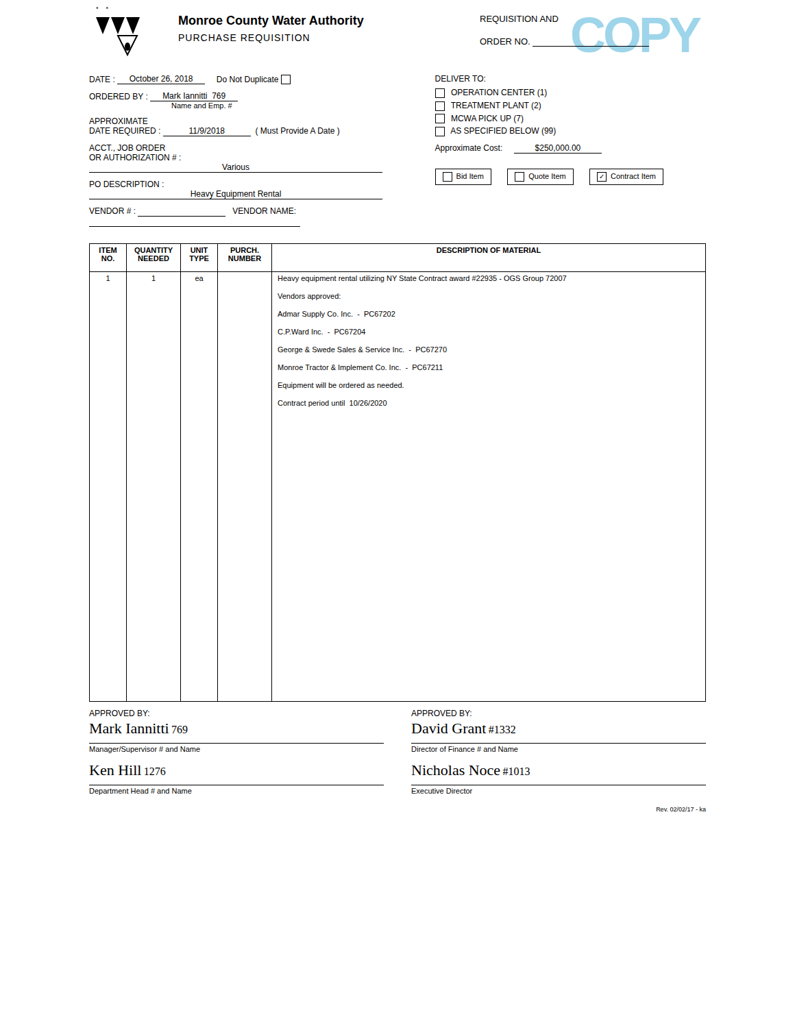• •
COPY
Monroe County Water Authority
PURCHASE REQUISITION
REQUISITION AND
ORDER NO.
DATE : October 26, 2018 Do Not Duplicate
ORDERED BY : Mark Iannitti 769
Name and Emp. #
APPROXIMATE
DATE REQUIRED : 11/9/2018 ( Must Provide A Date )
ACCT., JOB ORDER
OR AUTHORIZATION # : Various
PO DESCRIPTION : Heavy Equipment Rental
VENDOR # : VENDOR NAME:
DELIVER TO:
OPERATION CENTER (1)
TREATMENT PLANT (2)
MCWA PICK UP (7)
AS SPECIFIED BELOW (99)
Approximate Cost: $250,000.00
Bid Item Quote Item
✓Contract Item
| ITEM NO. | QUANTITY NEEDED | UNIT TYPE | PURCH. NUMBER | DESCRIPTION OF MATERIAL |
| --- | --- | --- | --- | --- |
| 1 | 1 | ea | | Heavy equipment rental utilizing NY State Contract award #22935 - OGS Group 72007 Vendors approved: Admar Supply Co. Inc. - PC67202 C.P.Ward Inc. - PC67204 George & Swede Sales & Service Inc. - PC67270 Monroe Tractor & Implement Co. Inc. - PC67211 Equipment will be ordered as needed. Contract period until 10/26/2020 |
APPROVED BY:
Mark Iannitti 769
Manager/Supervisor # and Name
Ken Hill 1276
Department Head # and Name
APPROVED BY:
David Grant #1332
Director of Finance # and Name
Nicholas Noce #1013
Executive Director
Rev. 02/02/17 - ka